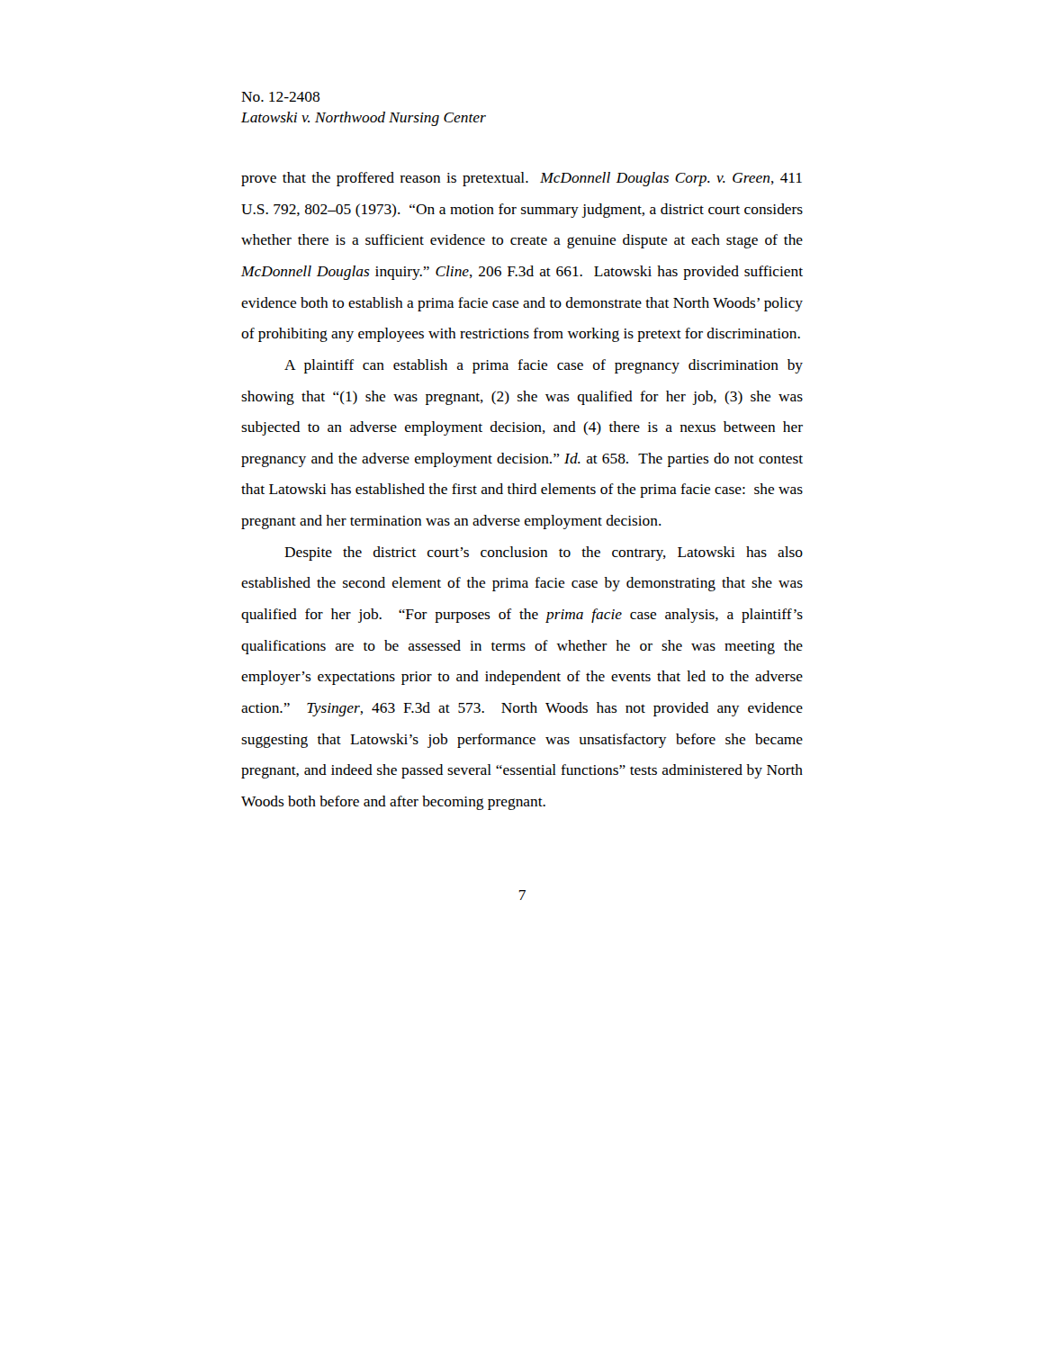No. 12-2408 Latowski v. Northwood Nursing Center
prove that the proffered reason is pretextual. McDonnell Douglas Corp. v. Green, 411 U.S. 792, 802–05 (1973). “On a motion for summary judgment, a district court considers whether there is a sufficient evidence to create a genuine dispute at each stage of the McDonnell Douglas inquiry.” Cline, 206 F.3d at 661. Latowski has provided sufficient evidence both to establish a prima facie case and to demonstrate that North Woods’ policy of prohibiting any employees with restrictions from working is pretext for discrimination.
A plaintiff can establish a prima facie case of pregnancy discrimination by showing that “(1) she was pregnant, (2) she was qualified for her job, (3) she was subjected to an adverse employment decision, and (4) there is a nexus between her pregnancy and the adverse employment decision.” Id. at 658. The parties do not contest that Latowski has established the first and third elements of the prima facie case: she was pregnant and her termination was an adverse employment decision.
Despite the district court’s conclusion to the contrary, Latowski has also established the second element of the prima facie case by demonstrating that she was qualified for her job. “For purposes of the prima facie case analysis, a plaintiff’s qualifications are to be assessed in terms of whether he or she was meeting the employer’s expectations prior to and independent of the events that led to the adverse action.” Tysinger, 463 F.3d at 573. North Woods has not provided any evidence suggesting that Latowski’s job performance was unsatisfactory before she became pregnant, and indeed she passed several “essential functions” tests administered by North Woods both before and after becoming pregnant.
7